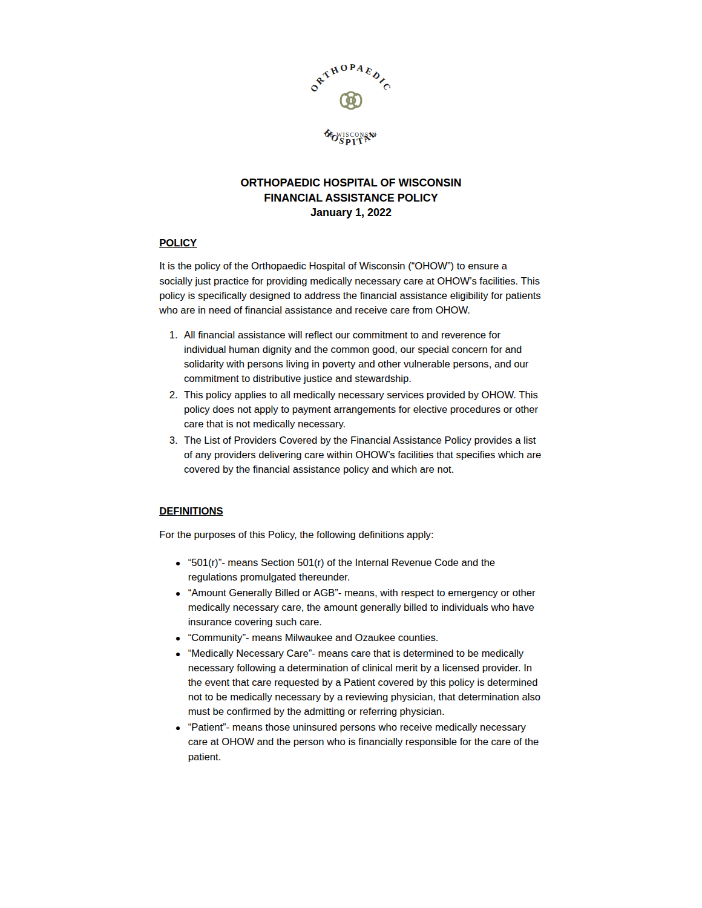ORTHOPAEDIC HOSPITAL OF WISCONSIN
ORTHOPAEDIC HOSPITAL OF WISCONSIN FINANCIAL ASSISTANCE POLICY January 1, 2022
POLICY
It is the policy of the Orthopaedic Hospital of Wisconsin (“OHOW”) to ensure a socially just practice for providing medically necessary care at OHOW’s facilities. This policy is specifically designed to address the financial assistance eligibility for patients who are in need of financial assistance and receive care from OHOW.
All financial assistance will reflect our commitment to and reverence for individual human dignity and the common good, our special concern for and solidarity with persons living in poverty and other vulnerable persons, and our commitment to distributive justice and stewardship.
This policy applies to all medically necessary services provided by OHOW. This policy does not apply to payment arrangements for elective procedures or other care that is not medically necessary.
The List of Providers Covered by the Financial Assistance Policy provides a list of any providers delivering care within OHOW’s facilities that specifies which are covered by the financial assistance policy and which are not.
DEFINITIONS
For the purposes of this Policy, the following definitions apply:
“501(r)”- means Section 501(r) of the Internal Revenue Code and the regulations promulgated thereunder.
“Amount Generally Billed or AGB”- means, with respect to emergency or other medically necessary care, the amount generally billed to individuals who have insurance covering such care.
“Community”- means Milwaukee and Ozaukee counties.
“Medically Necessary Care”- means care that is determined to be medically necessary following a determination of clinical merit by a licensed provider. In the event that care requested by a Patient covered by this policy is determined not to be medically necessary by a reviewing physician, that determination also must be confirmed by the admitting or referring physician.
“Patient”- means those uninsured persons who receive medically necessary care at OHOW and the person who is financially responsible for the care of the patient.